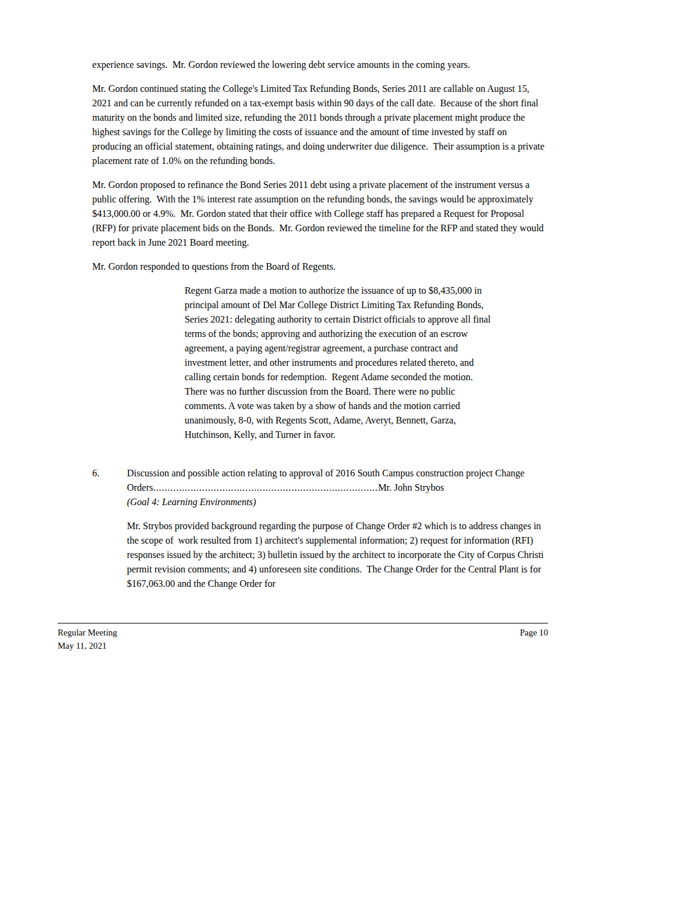experience savings. Mr. Gordon reviewed the lowering debt service amounts in the coming years.
Mr. Gordon continued stating the College's Limited Tax Refunding Bonds, Series 2011 are callable on August 15, 2021 and can be currently refunded on a tax-exempt basis within 90 days of the call date. Because of the short final maturity on the bonds and limited size, refunding the 2011 bonds through a private placement might produce the highest savings for the College by limiting the costs of issuance and the amount of time invested by staff on producing an official statement, obtaining ratings, and doing underwriter due diligence. Their assumption is a private placement rate of 1.0% on the refunding bonds.
Mr. Gordon proposed to refinance the Bond Series 2011 debt using a private placement of the instrument versus a public offering. With the 1% interest rate assumption on the refunding bonds, the savings would be approximately $413,000.00 or 4.9%. Mr. Gordon stated that their office with College staff has prepared a Request for Proposal (RFP) for private placement bids on the Bonds. Mr. Gordon reviewed the timeline for the RFP and stated they would report back in June 2021 Board meeting.
Mr. Gordon responded to questions from the Board of Regents.
Regent Garza made a motion to authorize the issuance of up to $8,435,000 in principal amount of Del Mar College District Limiting Tax Refunding Bonds, Series 2021: delegating authority to certain District officials to approve all final terms of the bonds; approving and authorizing the execution of an escrow agreement, a paying agent/registrar agreement, a purchase contract and investment letter, and other instruments and procedures related thereto, and calling certain bonds for redemption. Regent Adame seconded the motion. There was no further discussion from the Board. There were no public comments. A vote was taken by a show of hands and the motion carried unanimously, 8-0, with Regents Scott, Adame, Averyt, Bennett, Garza, Hutchinson, Kelly, and Turner in favor.
6.
Discussion and possible action relating to approval of 2016 South Campus construction project Change Orders.............................................................................. Mr. John Strybos
(Goal 4: Learning Environments)
Mr. Strybos provided background regarding the purpose of Change Order #2 which is to address changes in the scope of work resulted from 1) architect's supplemental information; 2) request for information (RFI) responses issued by the architect; 3) bulletin issued by the architect to incorporate the City of Corpus Christi permit revision comments; and 4) unforeseen site conditions. The Change Order for the Central Plant is for $167,063.00 and the Change Order for
Regular Meeting
May 11, 2021
Page 10